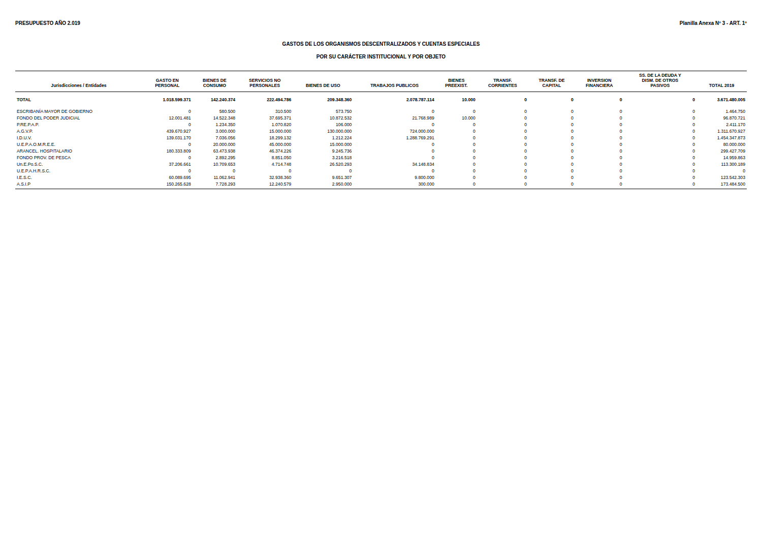PRESUPUESTO AÑO 2.019 Planilla Anexa Nº 3 - ART. 1º
GASTOS DE LOS ORGANISMOS DESCENTRALIZADOS Y CUENTAS ESPECIALES
POR SU CARÁCTER INSTITUCIONAL Y POR OBJETO
| Jurisdicciones / Entidades | GASTO EN PERSONAL | BIENES DE CONSUMO | SERVICIOS NO PERSONALES | BIENES DE USO | TRABAJOS PUBLICOS | BIENES PREEXIST. | TRANSF. CORRIENTES | TRANSF. DE CAPITAL | INVERSION FINANCIERA | SS. DE LA DEUDA Y DISM. DE OTROS PASIVOS | TOTAL 2019 |
| --- | --- | --- | --- | --- | --- | --- | --- | --- | --- | --- | --- |
| TOTAL | 1.018.599.371 | 142.240.374 | 222.494.786 | 209.348.360 | 2.078.787.114 | 10.000 | 0 | 0 | 0 | 0 | 3.671.480.005 |
| ESCRIBANÍA MAYOR DE GOBIERNO | 0 | 580.500 | 310.500 | 573.750 | 0 | 0 | 0 | 0 | 0 | 0 | 1.464.750 |
| FONDO DEL PODER JUDICIAL | 12.001.481 | 14.522.348 | 37.695.371 | 10.872.532 | 21.768.989 | 10.000 | 0 | 0 | 0 | 0 | 96.870.721 |
| P.RE.P.A.P. | 0 | 1.234.350 | 1.070.820 | 106.000 | 0 | 0 | 0 | 0 | 0 | 0 | 2.411.170 |
| A.G.V.P. | 439.670.927 | 3.000.000 | 15.000.000 | 130.000.000 | 724.000.000 | 0 | 0 | 0 | 0 | 0 | 1.311.670.927 |
| I.D.U.V. | 139.031.170 | 7.036.056 | 18.299.132 | 1.212.224 | 1.288.769.291 | 0 | 0 | 0 | 0 | 0 | 1.454.347.873 |
| U.E.P.A.O.M.R.E.E. | 0 | 20.000.000 | 45.000.000 | 15.000.000 | 0 | 0 | 0 | 0 | 0 | 0 | 80.000.000 |
| ARANCEL. HOSPITALARIO | 180.333.809 | 63.473.938 | 46.374.226 | 9.245.736 | 0 | 0 | 0 | 0 | 0 | 0 | 299.427.709 |
| FONDO PROV. DE PESCA | 0 | 2.892.295 | 8.851.050 | 3.216.518 | 0 | 0 | 0 | 0 | 0 | 0 | 14.959.863 |
| Un.E.Po.S.C. | 37.206.661 | 10.709.653 | 4.714.748 | 26.520.293 | 34.148.834 | 0 | 0 | 0 | 0 | 0 | 113.300.189 |
| U.E.P.A.H.R.S.C. | 0 | 0 | 0 | 0 | 0 | 0 | 0 | 0 | 0 | 0 | 0 |
| I.E.S.C. | 60.089.695 | 11.062.941 | 32.938.360 | 9.651.307 | 9.800.000 | 0 | 0 | 0 | 0 | 0 | 123.542.303 |
| A.S.I.P | 150.265.628 | 7.728.293 | 12.240.579 | 2.950.000 | 300.000 | 0 | 0 | 0 | 0 | 0 | 173.484.500 |